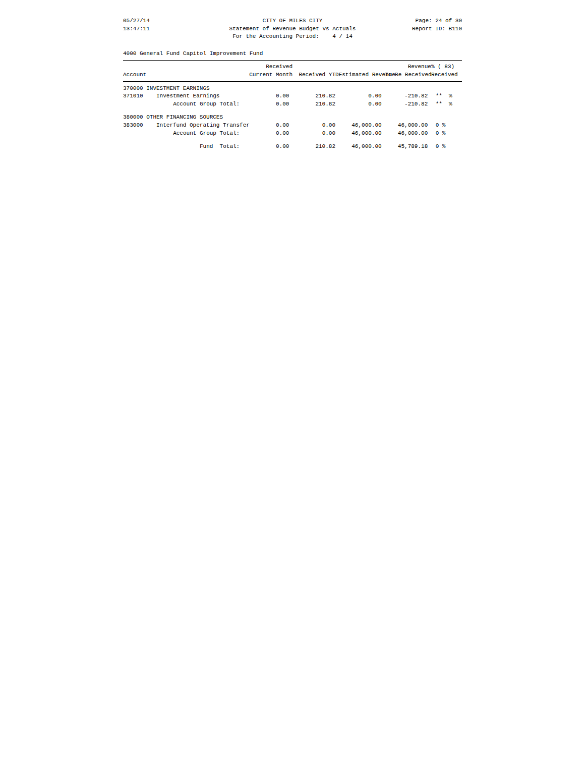05/27/14
CITY OF MILES CITY
Page: 24 of 30
13:47:11
Statement of Revenue Budget vs Actuals
Report ID: B110
For the Accounting Period: 4 / 14
4000 General Fund Capitol Improvement Fund
| | Received | | | Revenue | % ( 83) |
| --- | --- | --- | --- | --- | --- |
| Account | Current Month | Received YTD | Estimated Revenue | To Be Received | Received |
| 370000 INVESTMENT EARNINGS | | | | | |
| 371010 Investment Earnings | 0.00 | 210.82 | 0.00 | -210.82 | ** % |
| Account Group Total: | 0.00 | 210.82 | 0.00 | -210.82 | ** % |
| 380000 OTHER FINANCING SOURCES | | | | | |
| 383000 Interfund Operating Transfer | 0.00 | 0.00 | 46,000.00 | 46,000.00 | 0 % |
| Account Group Total: | 0.00 | 0.00 | 46,000.00 | 46,000.00 | 0 % |
| Fund Total: | 0.00 | 210.82 | 46,000.00 | 45,789.18 | 0 % |